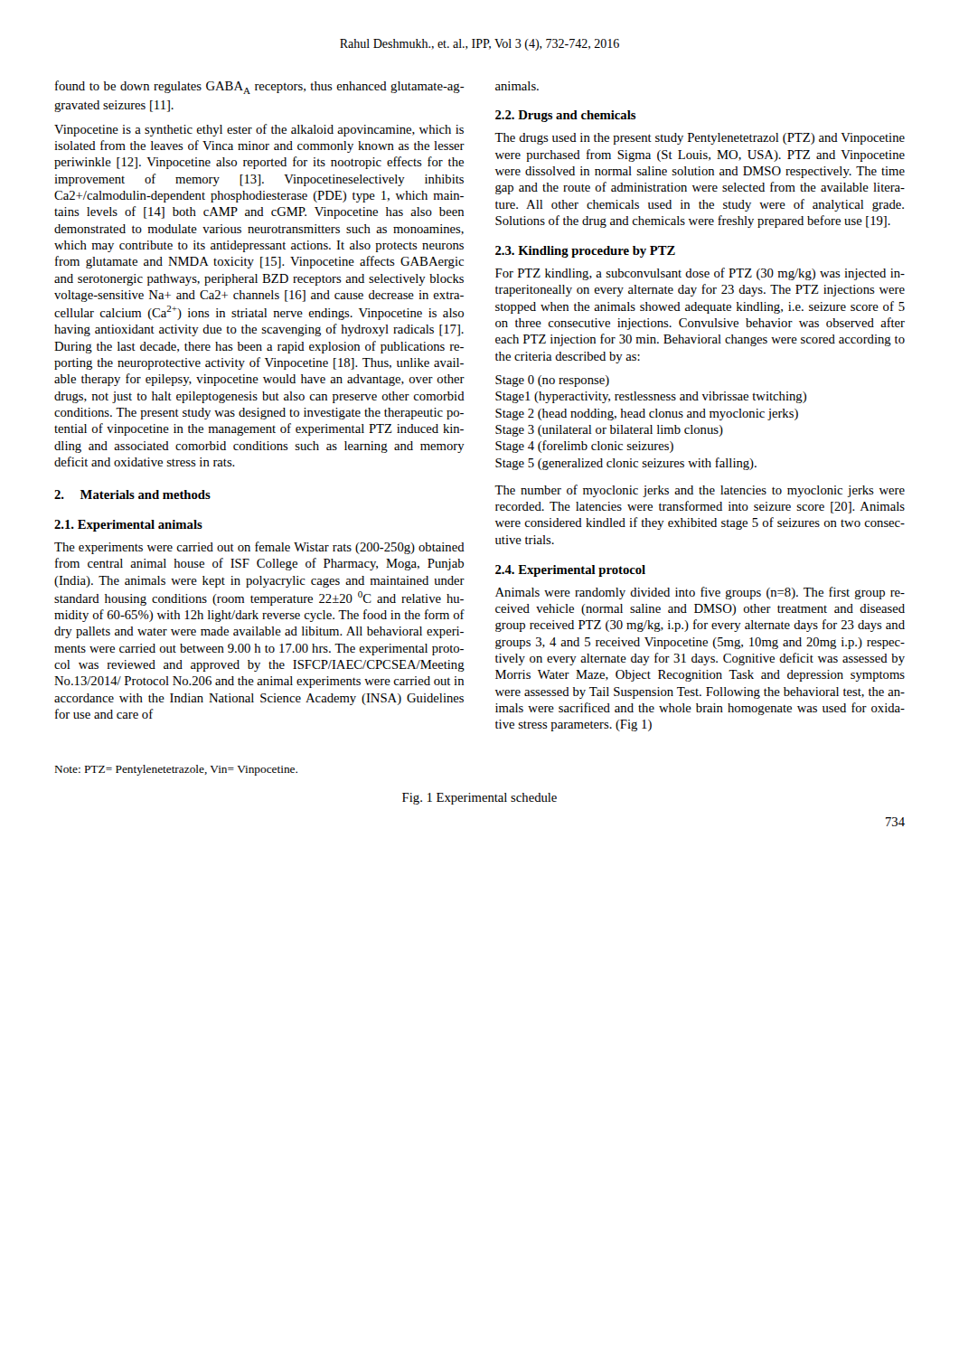Rahul Deshmukh., et. al., IPP, Vol 3 (4), 732-742, 2016
found to be down regulates GABAA receptors, thus enhanced glutamate-aggravated seizures [11].
Vinpocetine is a synthetic ethyl ester of the alkaloid apovincamine, which is isolated from the leaves of Vinca minor and commonly known as the lesser periwinkle [12]. Vinpocetine also reported for its nootropic effects for the improvement of memory [13]. Vinpocetineselectively inhibits Ca2+/calmodulin-dependent phosphodiesterase (PDE) type 1, which maintains levels of [14] both cAMP and cGMP. Vinpocetine has also been demonstrated to modulate various neurotransmitters such as monoamines, which may contribute to its antidepressant actions. It also protects neurons from glutamate and NMDA toxicity [15]. Vinpocetine affects GABAergic and serotonergic pathways, peripheral BZD receptors and selectively blocks voltage-sensitive Na+ and Ca2+ channels [16] and cause decrease in extracellular calcium (Ca2+) ions in striatal nerve endings. Vinpocetine is also having antioxidant activity due to the scavenging of hydroxyl radicals [17]. During the last decade, there has been a rapid explosion of publications reporting the neuroprotective activity of Vinpocetine [18]. Thus, unlike available therapy for epilepsy, vinpocetine would have an advantage, over other drugs, not just to halt epileptogenesis but also can preserve other comorbid conditions. The present study was designed to investigate the therapeutic potential of vinpocetine in the management of experimental PTZ induced kindling and associated comorbid conditions such as learning and memory deficit and oxidative stress in rats.
2. Materials and methods
2.1. Experimental animals
The experiments were carried out on female Wistar rats (200-250g) obtained from central animal house of ISF College of Pharmacy, Moga, Punjab (India). The animals were kept in polyacrylic cages and maintained under standard housing conditions (room temperature 22±20 0C and relative humidity of 60-65%) with 12h light/dark reverse cycle. The food in the form of dry pallets and water were made available ad libitum. All behavioral experiments were carried out between 9.00 h to 17.00 hrs. The experimental protocol was reviewed and approved by the ISFCP/IAEC/CPCSEA/Meeting No.13/2014/ Protocol No.206 and the animal experiments were carried out in accordance with the Indian National Science Academy (INSA) Guidelines for use and care of
animals.
2.2. Drugs and chemicals
The drugs used in the present study Pentylenetetrazol (PTZ) and Vinpocetine were purchased from Sigma (St Louis, MO, USA). PTZ and Vinpocetine were dissolved in normal saline solution and DMSO respectively. The time gap and the route of administration were selected from the available literature. All other chemicals used in the study were of analytical grade. Solutions of the drug and chemicals were freshly prepared before use [19].
2.3. Kindling procedure by PTZ
For PTZ kindling, a subconvulsant dose of PTZ (30 mg/kg) was injected intraperitoneally on every alternate day for 23 days. The PTZ injections were stopped when the animals showed adequate kindling, i.e. seizure score of 5 on three consecutive injections. Convulsive behavior was observed after each PTZ injection for 30 min. Behavioral changes were scored according to the criteria described by as:
Stage 0 (no response)
Stage1 (hyperactivity, restlessness and vibrissae twitching)
Stage 2 (head nodding, head clonus and myoclonic jerks)
Stage 3 (unilateral or bilateral limb clonus)
Stage 4 (forelimb clonic seizures)
Stage 5 (generalized clonic seizures with falling).
The number of myoclonic jerks and the latencies to myoclonic jerks were recorded. The latencies were transformed into seizure score [20]. Animals were considered kindled if they exhibited stage 5 of seizures on two consecutive trials.
2.4. Experimental protocol
Animals were randomly divided into five groups (n=8). The first group received vehicle (normal saline and DMSO) other treatment and diseased group received PTZ (30 mg/kg, i.p.) for every alternate days for 23 days and groups 3, 4 and 5 received Vinpocetine (5mg, 10mg and 20mg i.p.) respectively on every alternate day for 31 days. Cognitive deficit was assessed by Morris Water Maze, Object Recognition Task and depression symptoms were assessed by Tail Suspension Test. Following the behavioral test, the animals were sacrificed and the whole brain homogenate was used for oxidative stress parameters. (Fig 1)
Note: PTZ= Pentylenetetrazole, Vin= Vinpocetine.
Fig. 1 Experimental schedule
734